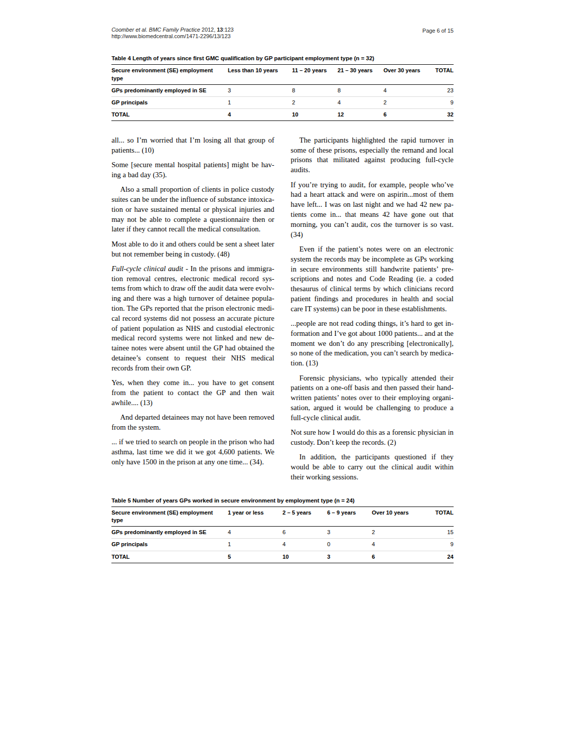Coomber et al. BMC Family Practice 2012, 13:123
http://www.biomedcentral.com/1471-2296/13/123
Page 6 of 15
Table 4 Length of years since first GMC qualification by GP participant employment type (n = 32)
| Secure environment (SE) employment type | Less than 10 years | 11 – 20 years | 21 – 30 years | Over 30 years | TOTAL |
| --- | --- | --- | --- | --- | --- |
| GPs predominantly employed in SE | 3 | 8 | 8 | 4 | 23 |
| GP principals | 1 | 2 | 4 | 2 | 9 |
| TOTAL | 4 | 10 | 12 | 6 | 32 |
all... so I’m worried that I’m losing all that group of patients... (10)
Some [secure mental hospital patients] might be having a bad day (35).
Also a small proportion of clients in police custody suites can be under the influence of substance intoxication or have sustained mental or physical injuries and may not be able to complete a questionnaire then or later if they cannot recall the medical consultation.
Most able to do it and others could be sent a sheet later but not remember being in custody. (48)
Full-cycle clinical audit - In the prisons and immigration removal centres, electronic medical record systems from which to draw off the audit data were evolving and there was a high turnover of detainee population. The GPs reported that the prison electronic medical record systems did not possess an accurate picture of patient population as NHS and custodial electronic medical record systems were not linked and new detainee notes were absent until the GP had obtained the detainee’s consent to request their NHS medical records from their own GP.
Yes, when they come in... you have to get consent from the patient to contact the GP and then wait awhile.... (13)
And departed detainees may not have been removed from the system.
... if we tried to search on people in the prison who had asthma, last time we did it we got 4,600 patients. We only have 1500 in the prison at any one time... (34).
The participants highlighted the rapid turnover in some of these prisons, especially the remand and local prisons that militated against producing full-cycle audits.
If you’re trying to audit, for example, people who’ve had a heart attack and were on aspirin...most of them have left... I was on last night and we had 42 new patients come in... that means 42 have gone out that morning, you can’t audit, cos the turnover is so vast. (34)
Even if the patient’s notes were on an electronic system the records may be incomplete as GPs working in secure environments still handwrite patients’ prescriptions and notes and Code Reading (ie. a coded thesaurus of clinical terms by which clinicians record patient findings and procedures in health and social care IT systems) can be poor in these establishments.
...people are not read coding things, it’s hard to get information and I’ve got about 1000 patients... and at the moment we don’t do any prescribing [electronically], so none of the medication, you can’t search by medication. (13)
Forensic physicians, who typically attended their patients on a one-off basis and then passed their hand-written patients’ notes over to their employing organisation, argued it would be challenging to produce a full-cycle clinical audit.
Not sure how I would do this as a forensic physician in custody. Don’t keep the records. (2)
In addition, the participants questioned if they would be able to carry out the clinical audit within their working sessions.
Table 5 Number of years GPs worked in secure environment by employment type (n = 24)
| Secure environment (SE) employment type | 1 year or less | 2 – 5 years | 6 – 9 years | Over 10 years | TOTAL |
| --- | --- | --- | --- | --- | --- |
| GPs predominantly employed in SE | 4 | 6 | 3 | 2 | 15 |
| GP principals | 1 | 4 | 0 | 4 | 9 |
| TOTAL | 5 | 10 | 3 | 6 | 24 |